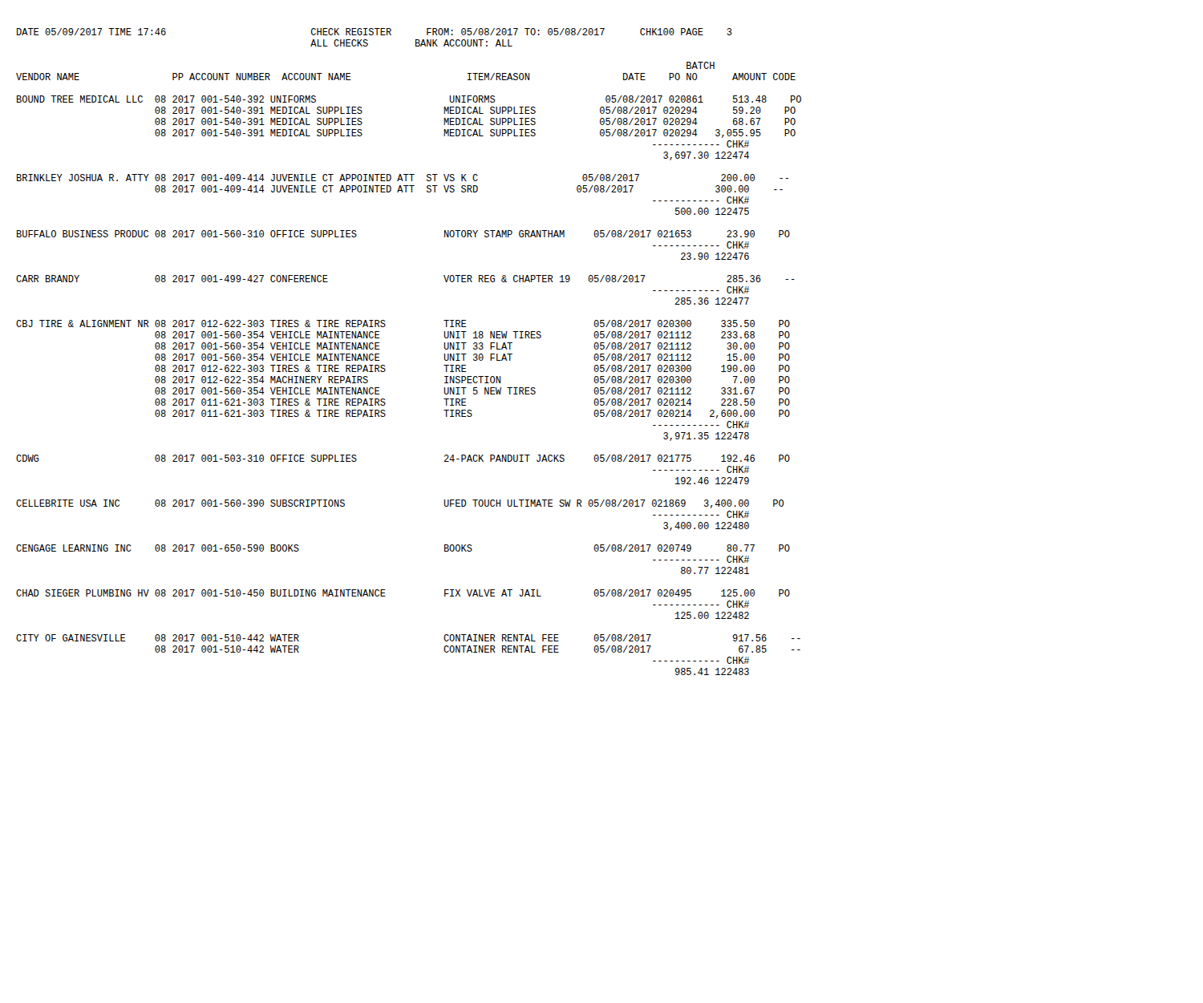DATE 05/09/2017 TIME 17:46 CHECK REGISTER FROM: 05/08/2017 TO: 05/08/2017 CHK100 PAGE 3 ALL CHECKS BANK ACCOUNT: ALL BATCH VENDOR NAME PP ACCOUNT NUMBER ACCOUNT NAME ITEM/REASON DATE PO NO AMOUNT CODE BOUND TREE MEDICAL LLC 08 2017 001-540-392 UNIFORMS UNIFORMS 05/08/2017 020861 513.48 PO 08 2017 001-540-391 MEDICAL SUPPLIES MEDICAL SUPPLIES 05/08/2017 020294 59.20 PO 08 2017 001-540-391 MEDICAL SUPPLIES MEDICAL SUPPLIES 05/08/2017 020294 68.67 PO 08 2017 001-540-391 MEDICAL SUPPLIES MEDICAL SUPPLIES 05/08/2017 020294 3,055.95 PO ------------ CHK# 3,697.30 122474 BRINKLEY JOSHUA R. ATTY 08 2017 001-409-414 JUVENILE CT APPOINTED ATT ST VS K C 05/08/2017 200.00 -- 08 2017 001-409-414 JUVENILE CT APPOINTED ATT ST VS SRD 05/08/2017 300.00 -- ------------ CHK# 500.00 122475 BUFFALO BUSINESS PRODUC 08 2017 001-560-310 OFFICE SUPPLIES NOTORY STAMP GRANTHAM 05/08/2017 021653 23.90 PO ------------ CHK# 23.90 122476 CARR BRANDY 08 2017 001-499-427 CONFERENCE VOTER REG & CHAPTER 19 05/08/2017 285.36 -- ------------ CHK# 285.36 122477 CBJ TIRE & ALIGNMENT NR 08 2017 012-622-303 TIRES & TIRE REPAIRS TIRE 05/08/2017 020300 335.50 PO 08 2017 001-560-354 VEHICLE MAINTENANCE UNIT 18 NEW TIRES 05/08/2017 021112 233.68 PO 08 2017 001-560-354 VEHICLE MAINTENANCE UNIT 33 FLAT 05/08/2017 021112 30.00 PO 08 2017 001-560-354 VEHICLE MAINTENANCE UNIT 30 FLAT 05/08/2017 021112 15.00 PO 08 2017 012-622-303 TIRES & TIRE REPAIRS TIRE 05/08/2017 020300 190.00 PO 08 2017 012-622-354 MACHINERY REPAIRS INSPECTION 05/08/2017 020300 7.00 PO 08 2017 001-560-354 VEHICLE MAINTENANCE UNIT 5 NEW TIRES 05/08/2017 021112 331.67 PO 08 2017 011-621-303 TIRES & TIRE REPAIRS TIRE 05/08/2017 020214 228.50 PO 08 2017 011-621-303 TIRES & TIRE REPAIRS TIRES 05/08/2017 020214 2,600.00 PO ------------ CHK# 3,971.35 122478 CDWG 08 2017 001-503-310 OFFICE SUPPLIES 24-PACK PANDUIT JACKS 05/08/2017 021775 192.46 PO ------------ CHK# 192.46 122479 CELLEBRITE USA INC 08 2017 001-560-390 SUBSCRIPTIONS UFED TOUCH ULTIMATE SW R 05/08/2017 021869 3,400.00 PO ------------ CHK# 3,400.00 122480 CENGAGE LEARNING INC 08 2017 001-650-590 BOOKS BOOKS 05/08/2017 020749 80.77 PO ------------ CHK# 80.77 122481 CHAD SIEGER PLUMBING HV 08 2017 001-510-450 BUILDING MAINTENANCE FIX VALVE AT JAIL 05/08/2017 020495 125.00 PO ------------ CHK# 125.00 122482 CITY OF GAINESVILLE 08 2017 001-510-442 WATER CONTAINER RENTAL FEE 05/08/2017 917.56 -- 08 2017 001-510-442 WATER CONTAINER RENTAL FEE 05/08/2017 67.85 -- ------------ CHK# 985.41 122483